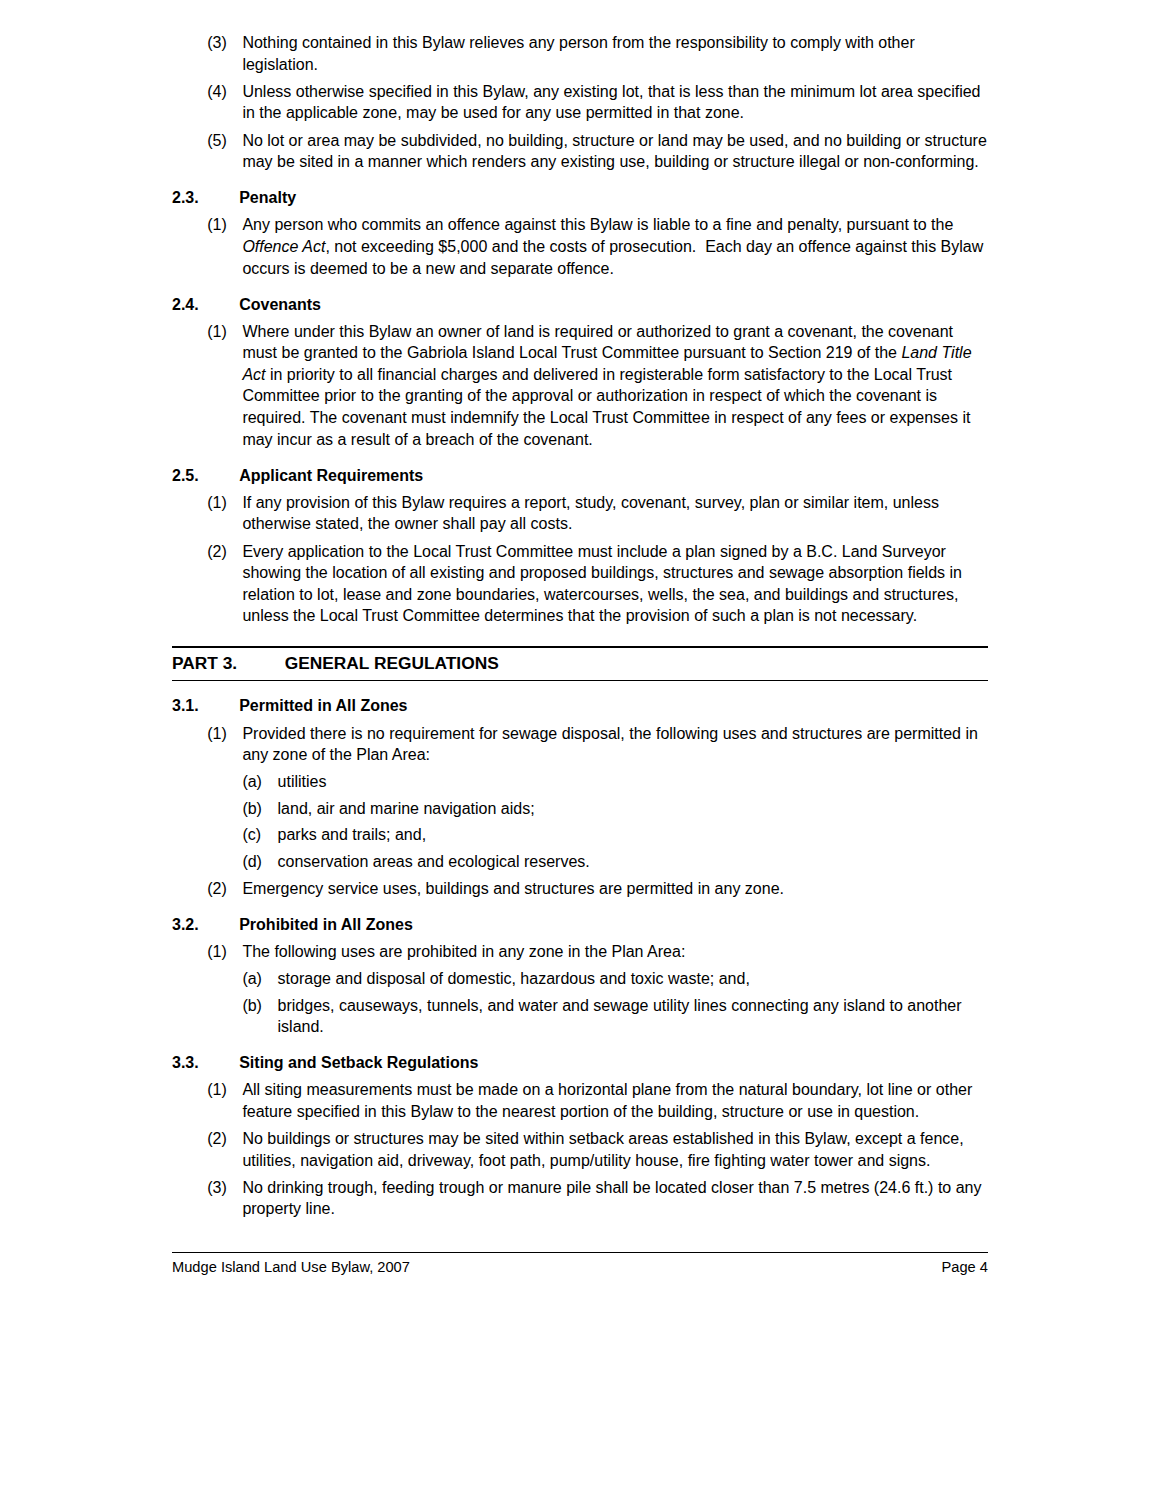(3) Nothing contained in this Bylaw relieves any person from the responsibility to comply with other legislation.
(4) Unless otherwise specified in this Bylaw, any existing lot, that is less than the minimum lot area specified in the applicable zone, may be used for any use permitted in that zone.
(5) No lot or area may be subdivided, no building, structure or land may be used, and no building or structure may be sited in a manner which renders any existing use, building or structure illegal or non-conforming.
2.3. Penalty
(1) Any person who commits an offence against this Bylaw is liable to a fine and penalty, pursuant to the Offence Act, not exceeding $5,000 and the costs of prosecution. Each day an offence against this Bylaw occurs is deemed to be a new and separate offence.
2.4. Covenants
(1) Where under this Bylaw an owner of land is required or authorized to grant a covenant, the covenant must be granted to the Gabriola Island Local Trust Committee pursuant to Section 219 of the Land Title Act in priority to all financial charges and delivered in registerable form satisfactory to the Local Trust Committee prior to the granting of the approval or authorization in respect of which the covenant is required. The covenant must indemnify the Local Trust Committee in respect of any fees or expenses it may incur as a result of a breach of the covenant.
2.5. Applicant Requirements
(1) If any provision of this Bylaw requires a report, study, covenant, survey, plan or similar item, unless otherwise stated, the owner shall pay all costs.
(2) Every application to the Local Trust Committee must include a plan signed by a B.C. Land Surveyor showing the location of all existing and proposed buildings, structures and sewage absorption fields in relation to lot, lease and zone boundaries, watercourses, wells, the sea, and buildings and structures, unless the Local Trust Committee determines that the provision of such a plan is not necessary.
PART 3. GENERAL REGULATIONS
3.1. Permitted in All Zones
(1) Provided there is no requirement for sewage disposal, the following uses and structures are permitted in any zone of the Plan Area:
(a) utilities
(b) land, air and marine navigation aids;
(c) parks and trails; and,
(d) conservation areas and ecological reserves.
(2) Emergency service uses, buildings and structures are permitted in any zone.
3.2. Prohibited in All Zones
(1) The following uses are prohibited in any zone in the Plan Area:
(a) storage and disposal of domestic, hazardous and toxic waste; and,
(b) bridges, causeways, tunnels, and water and sewage utility lines connecting any island to another island.
3.3. Siting and Setback Regulations
(1) All siting measurements must be made on a horizontal plane from the natural boundary, lot line or other feature specified in this Bylaw to the nearest portion of the building, structure or use in question.
(2) No buildings or structures may be sited within setback areas established in this Bylaw, except a fence, utilities, navigation aid, driveway, foot path, pump/utility house, fire fighting water tower and signs.
(3) No drinking trough, feeding trough or manure pile shall be located closer than 7.5 metres (24.6 ft.) to any property line.
Mudge Island Land Use Bylaw, 2007 Page 4